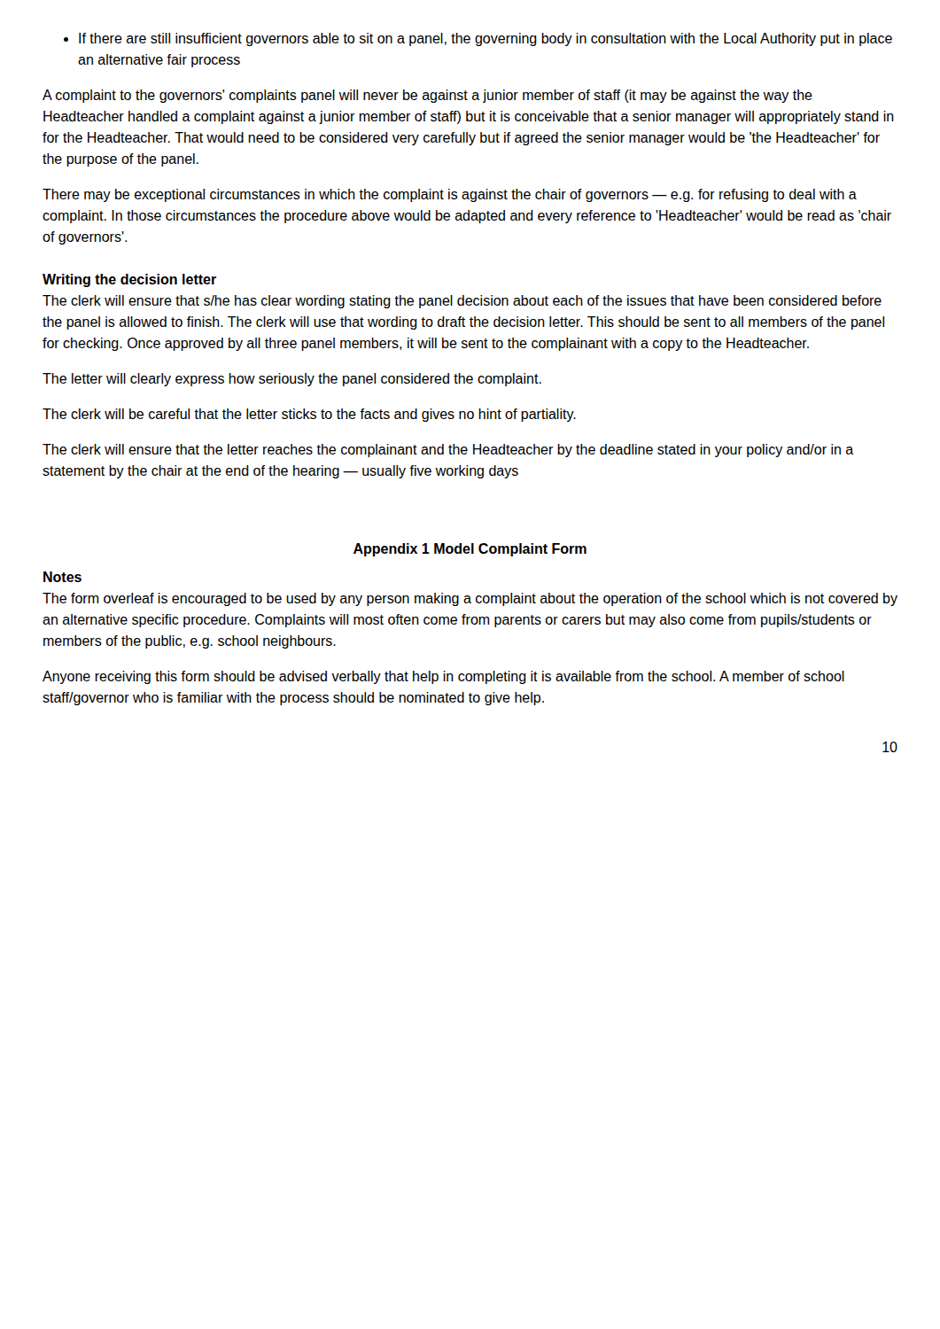If there are still insufficient governors able to sit on a panel, the governing body in consultation with the Local Authority put in place an alternative fair process
A complaint to the governors' complaints panel will never be against a junior member of staff (it may be against the way the Headteacher handled a complaint against a junior member of staff) but it is conceivable that a senior manager will appropriately stand in for the Headteacher. That would need to be considered very carefully but if agreed the senior manager would be 'the Headteacher' for the purpose of the panel.
There may be exceptional circumstances in which the complaint is against the chair of governors — e.g. for refusing to deal with a complaint. In those circumstances the procedure above would be adapted and every reference to 'Headteacher' would be read as 'chair of governors'.
Writing the decision letter
The clerk will ensure that s/he has clear wording stating the panel decision about each of the issues that have been considered before the panel is allowed to finish. The clerk will use that wording to draft the decision letter. This should be sent to all members of the panel for checking. Once approved by all three panel members, it will be sent to the complainant with a copy to the Headteacher.
The letter will clearly express how seriously the panel considered the complaint.
The clerk will be careful that the letter sticks to the facts and gives no hint of partiality.
The clerk will ensure that the letter reaches the complainant and the Headteacher by the deadline stated in your policy and/or in a statement by the chair at the end of the hearing — usually five working days
Appendix 1 Model Complaint Form
Notes
The form overleaf is encouraged to be used by any person making a complaint about the operation of the school which is not covered by an alternative specific procedure. Complaints will most often come from parents or carers but may also come from pupils/students or members of the public, e.g. school neighbours.
Anyone receiving this form should be advised verbally that help in completing it is available from the school. A member of school staff/governor who is familiar with the process should be nominated to give help.
10